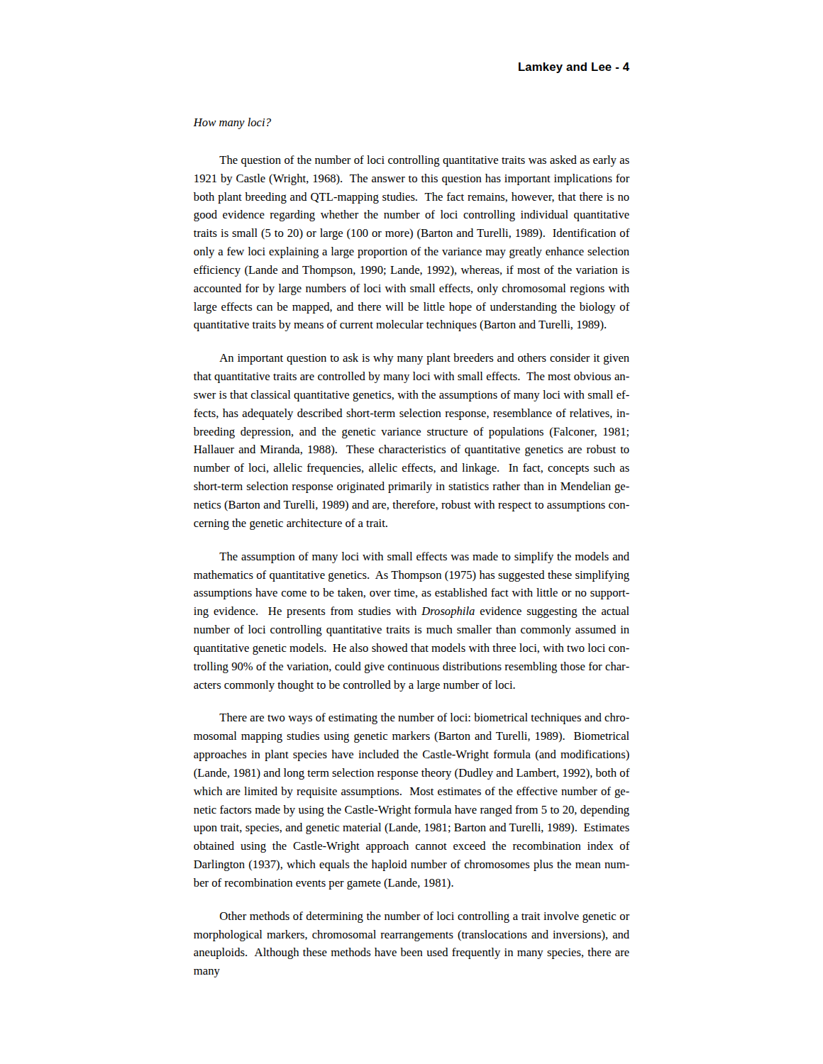Lamkey and Lee - 4
How many loci?
The question of the number of loci controlling quantitative traits was asked as early as 1921 by Castle (Wright, 1968). The answer to this question has important implications for both plant breeding and QTL-mapping studies. The fact remains, however, that there is no good evidence regarding whether the number of loci controlling individual quantitative traits is small (5 to 20) or large (100 or more) (Barton and Turelli, 1989). Identification of only a few loci explaining a large proportion of the variance may greatly enhance selection efficiency (Lande and Thompson, 1990; Lande, 1992), whereas, if most of the variation is accounted for by large numbers of loci with small effects, only chromosomal regions with large effects can be mapped, and there will be little hope of understanding the biology of quantitative traits by means of current molecular techniques (Barton and Turelli, 1989).
An important question to ask is why many plant breeders and others consider it given that quantitative traits are controlled by many loci with small effects. The most obvious answer is that classical quantitative genetics, with the assumptions of many loci with small effects, has adequately described short-term selection response, resemblance of relatives, inbreeding depression, and the genetic variance structure of populations (Falconer, 1981; Hallauer and Miranda, 1988). These characteristics of quantitative genetics are robust to number of loci, allelic frequencies, allelic effects, and linkage. In fact, concepts such as short-term selection response originated primarily in statistics rather than in Mendelian genetics (Barton and Turelli, 1989) and are, therefore, robust with respect to assumptions concerning the genetic architecture of a trait.
The assumption of many loci with small effects was made to simplify the models and mathematics of quantitative genetics. As Thompson (1975) has suggested these simplifying assumptions have come to be taken, over time, as established fact with little or no supporting evidence. He presents from studies with Drosophila evidence suggesting the actual number of loci controlling quantitative traits is much smaller than commonly assumed in quantitative genetic models. He also showed that models with three loci, with two loci controlling 90% of the variation, could give continuous distributions resembling those for characters commonly thought to be controlled by a large number of loci.
There are two ways of estimating the number of loci: biometrical techniques and chromosomal mapping studies using genetic markers (Barton and Turelli, 1989). Biometrical approaches in plant species have included the Castle-Wright formula (and modifications) (Lande, 1981) and long term selection response theory (Dudley and Lambert, 1992), both of which are limited by requisite assumptions. Most estimates of the effective number of genetic factors made by using the Castle-Wright formula have ranged from 5 to 20, depending upon trait, species, and genetic material (Lande, 1981; Barton and Turelli, 1989). Estimates obtained using the Castle-Wright approach cannot exceed the recombination index of Darlington (1937), which equals the haploid number of chromosomes plus the mean number of recombination events per gamete (Lande, 1981).
Other methods of determining the number of loci controlling a trait involve genetic or morphological markers, chromosomal rearrangements (translocations and inversions), and aneuploids. Although these methods have been used frequently in many species, there are many